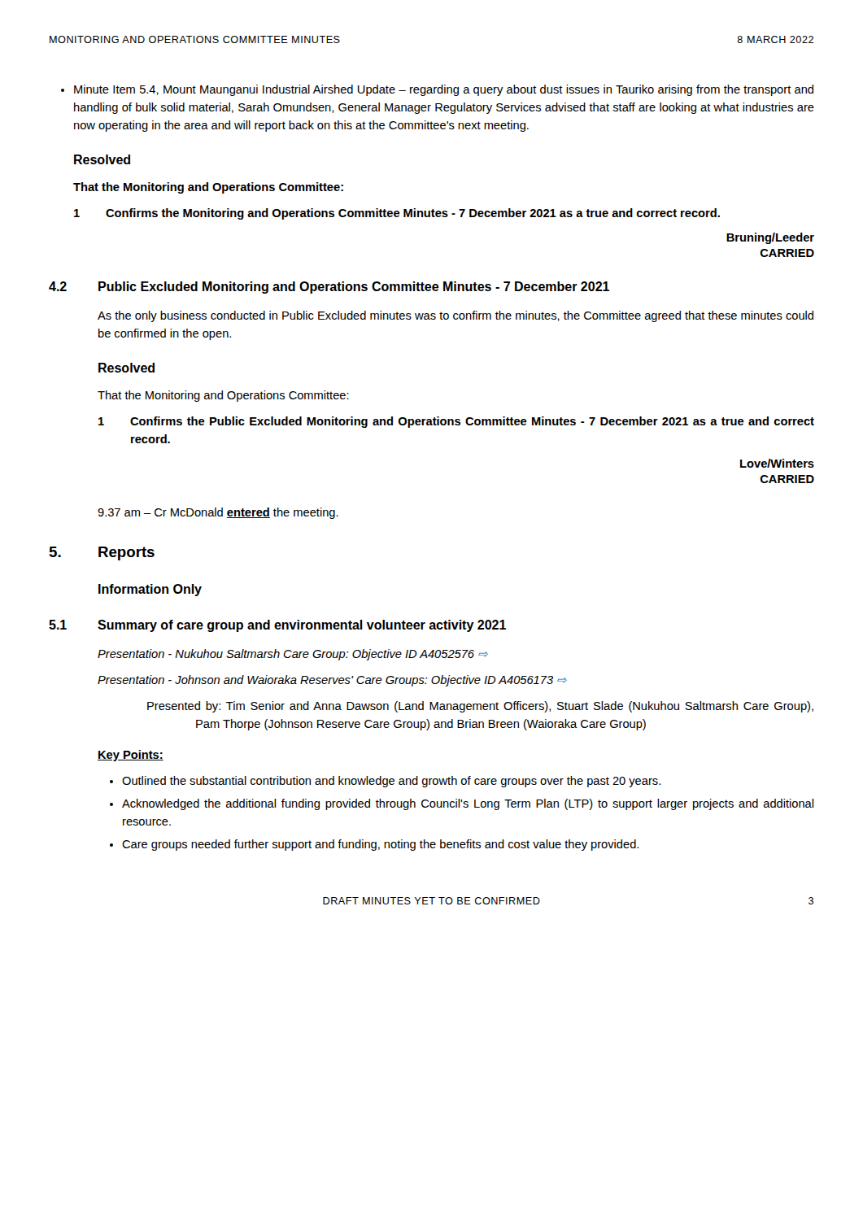MONITORING AND OPERATIONS COMMITTEE MINUTES 8 MARCH 2022
Minute Item 5.4, Mount Maunganui Industrial Airshed Update – regarding a query about dust issues in Tauriko arising from the transport and handling of bulk solid material, Sarah Omundsen, General Manager Regulatory Services advised that staff are looking at what industries are now operating in the area and will report back on this at the Committee's next meeting.
Resolved
That the Monitoring and Operations Committee:
1
Confirms the Monitoring and Operations Committee Minutes - 7 December 2021 as a true and correct record.
Bruning/Leeder
CARRIED
4.2
Public Excluded Monitoring and Operations Committee Minutes - 7 December 2021
As the only business conducted in Public Excluded minutes was to confirm the minutes, the Committee agreed that these minutes could be confirmed in the open.
Resolved
That the Monitoring and Operations Committee:
1
Confirms the Public Excluded Monitoring and Operations Committee Minutes - 7 December 2021 as a true and correct record.
Love/Winters
CARRIED
9.37 am – Cr McDonald entered the meeting.
5.
Reports
Information Only
5.1
Summary of care group and environmental volunteer activity 2021
Presentation - Nukuhou Saltmarsh Care Group: Objective ID A4052576 ⇨
Presentation - Johnson and Waioraka Reserves' Care Groups: Objective ID A4056173 ⇨
Presented by: Tim Senior and Anna Dawson (Land Management Officers), Stuart Slade (Nukuhou Saltmarsh Care Group), Pam Thorpe (Johnson Reserve Care Group) and Brian Breen (Waioraka Care Group)
Key Points:
Outlined the substantial contribution and knowledge and growth of care groups over the past 20 years.
Acknowledged the additional funding provided through Council's Long Term Plan (LTP) to support larger projects and additional resource.
Care groups needed further support and funding, noting the benefits and cost value they provided.
DRAFT MINUTES YET TO BE CONFIRMED 3